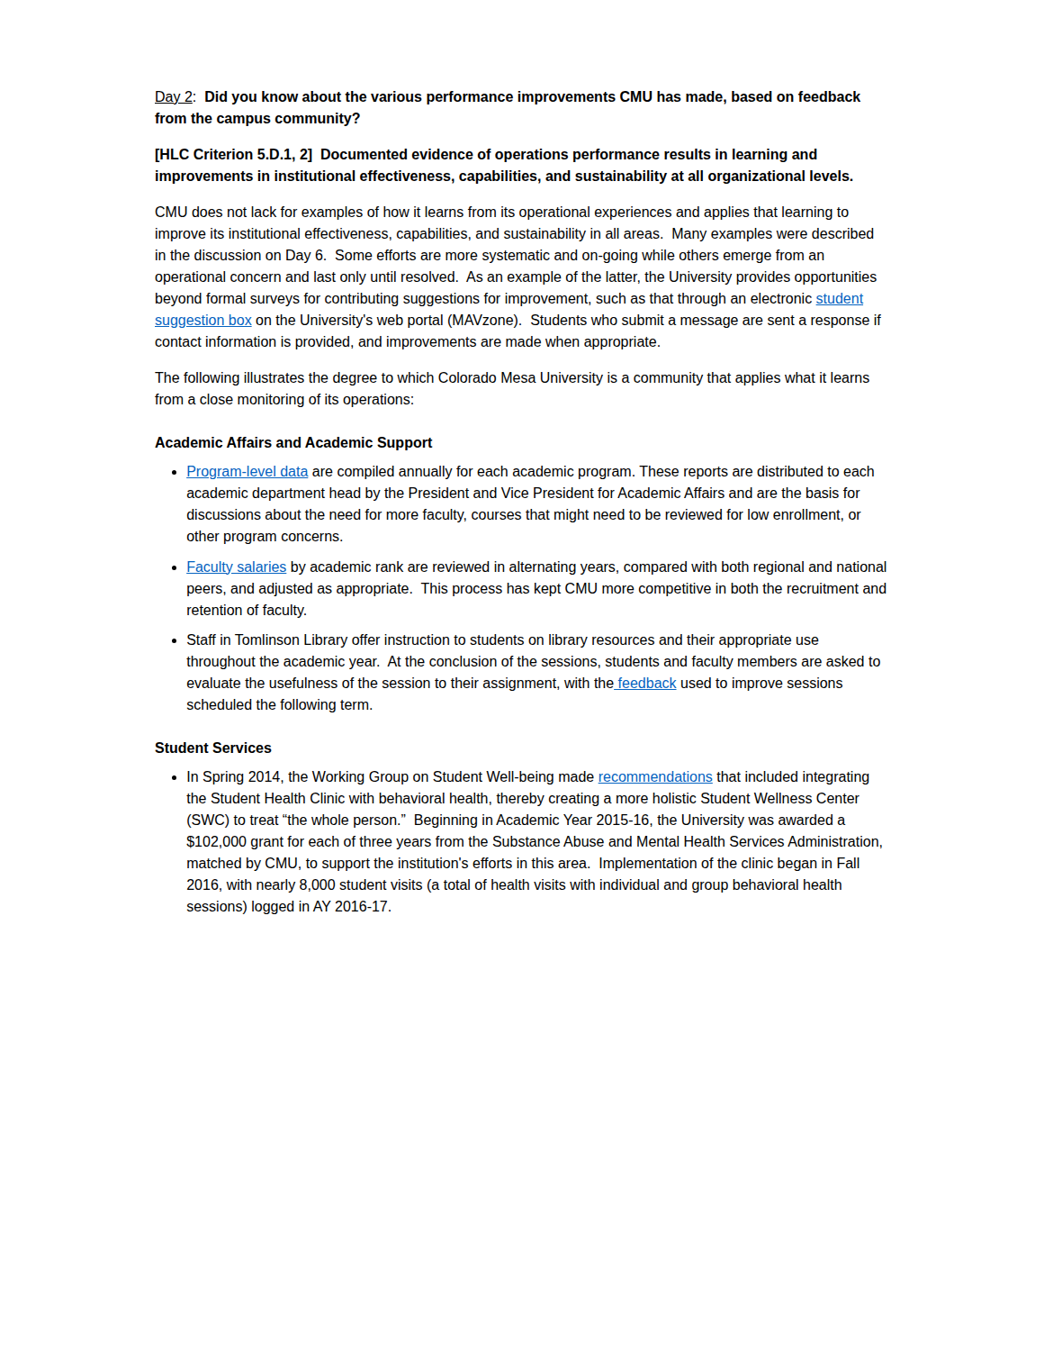Day 2: Did you know about the various performance improvements CMU has made, based on feedback from the campus community?
[HLC Criterion 5.D.1, 2] Documented evidence of operations performance results in learning and improvements in institutional effectiveness, capabilities, and sustainability at all organizational levels.
CMU does not lack for examples of how it learns from its operational experiences and applies that learning to improve its institutional effectiveness, capabilities, and sustainability in all areas. Many examples were described in the discussion on Day 6. Some efforts are more systematic and on-going while others emerge from an operational concern and last only until resolved. As an example of the latter, the University provides opportunities beyond formal surveys for contributing suggestions for improvement, such as that through an electronic student suggestion box on the University's web portal (MAVzone). Students who submit a message are sent a response if contact information is provided, and improvements are made when appropriate.
The following illustrates the degree to which Colorado Mesa University is a community that applies what it learns from a close monitoring of its operations:
Academic Affairs and Academic Support
Program-level data are compiled annually for each academic program. These reports are distributed to each academic department head by the President and Vice President for Academic Affairs and are the basis for discussions about the need for more faculty, courses that might need to be reviewed for low enrollment, or other program concerns.
Faculty salaries by academic rank are reviewed in alternating years, compared with both regional and national peers, and adjusted as appropriate. This process has kept CMU more competitive in both the recruitment and retention of faculty.
Staff in Tomlinson Library offer instruction to students on library resources and their appropriate use throughout the academic year. At the conclusion of the sessions, students and faculty members are asked to evaluate the usefulness of the session to their assignment, with the feedback used to improve sessions scheduled the following term.
Student Services
In Spring 2014, the Working Group on Student Well-being made recommendations that included integrating the Student Health Clinic with behavioral health, thereby creating a more holistic Student Wellness Center (SWC) to treat “the whole person.” Beginning in Academic Year 2015-16, the University was awarded a $102,000 grant for each of three years from the Substance Abuse and Mental Health Services Administration, matched by CMU, to support the institution's efforts in this area. Implementation of the clinic began in Fall 2016, with nearly 8,000 student visits (a total of health visits with individual and group behavioral health sessions) logged in AY 2016-17.